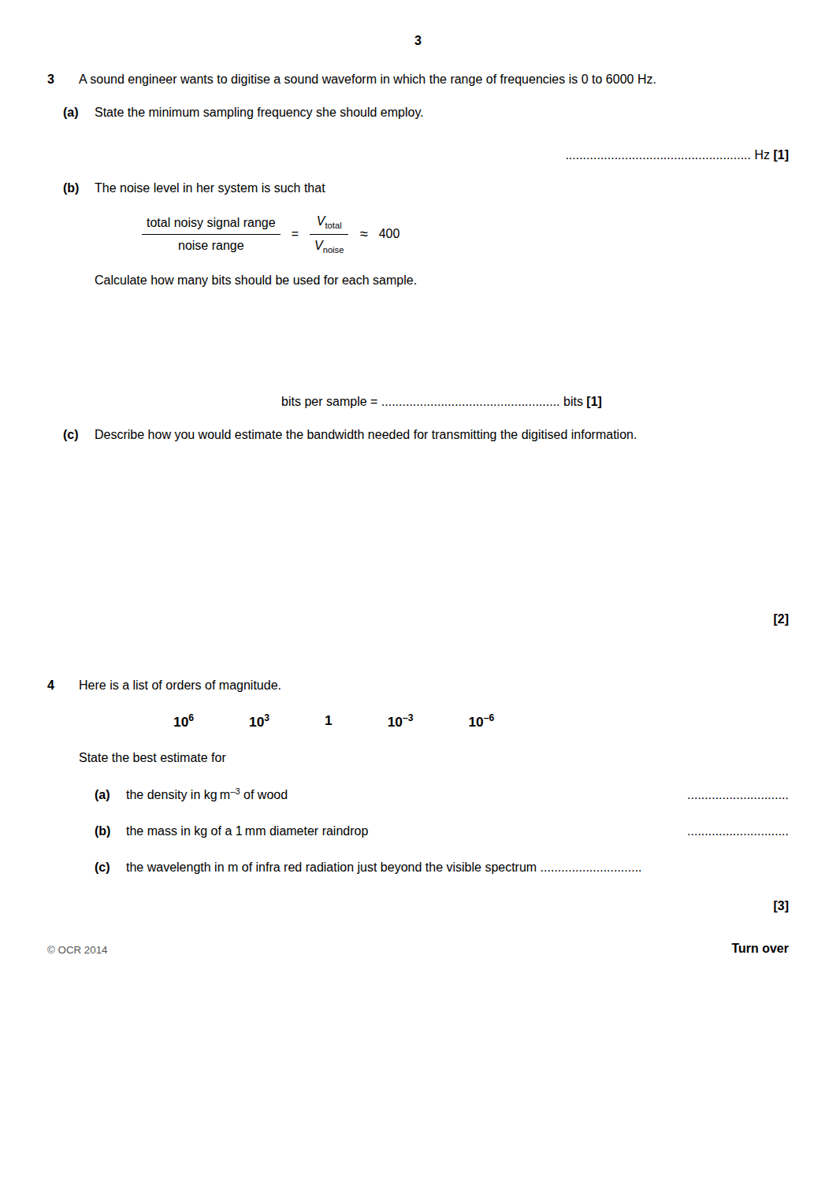3
3
A sound engineer wants to digitise a sound waveform in which the range of frequencies is 0 to 6000 Hz.
(a)
State the minimum sampling frequency she should employ.
..................................................... Hz [1]
(b)
The noise level in her system is such that
total noisy signal range noise range = Vtotal Vnoise ≈ 400
Calculate how many bits should be used for each sample.
bits per sample = ................................................... bits [1]
(c)
Describe how you would estimate the bandwidth needed for transmitting the digitised information.
[2]
4
Here is a list of orders of magnitude.
106 103 1 10–3 10–6
State the best estimate for
(a)
the density in kg m–3 of wood
.............................
(b)
the mass in kg of a 1 mm diameter raindrop
.............................
(c)
the wavelength in m of infra red radiation just beyond the visible spectrum .............................
[3]
© OCR 2014
Turn over